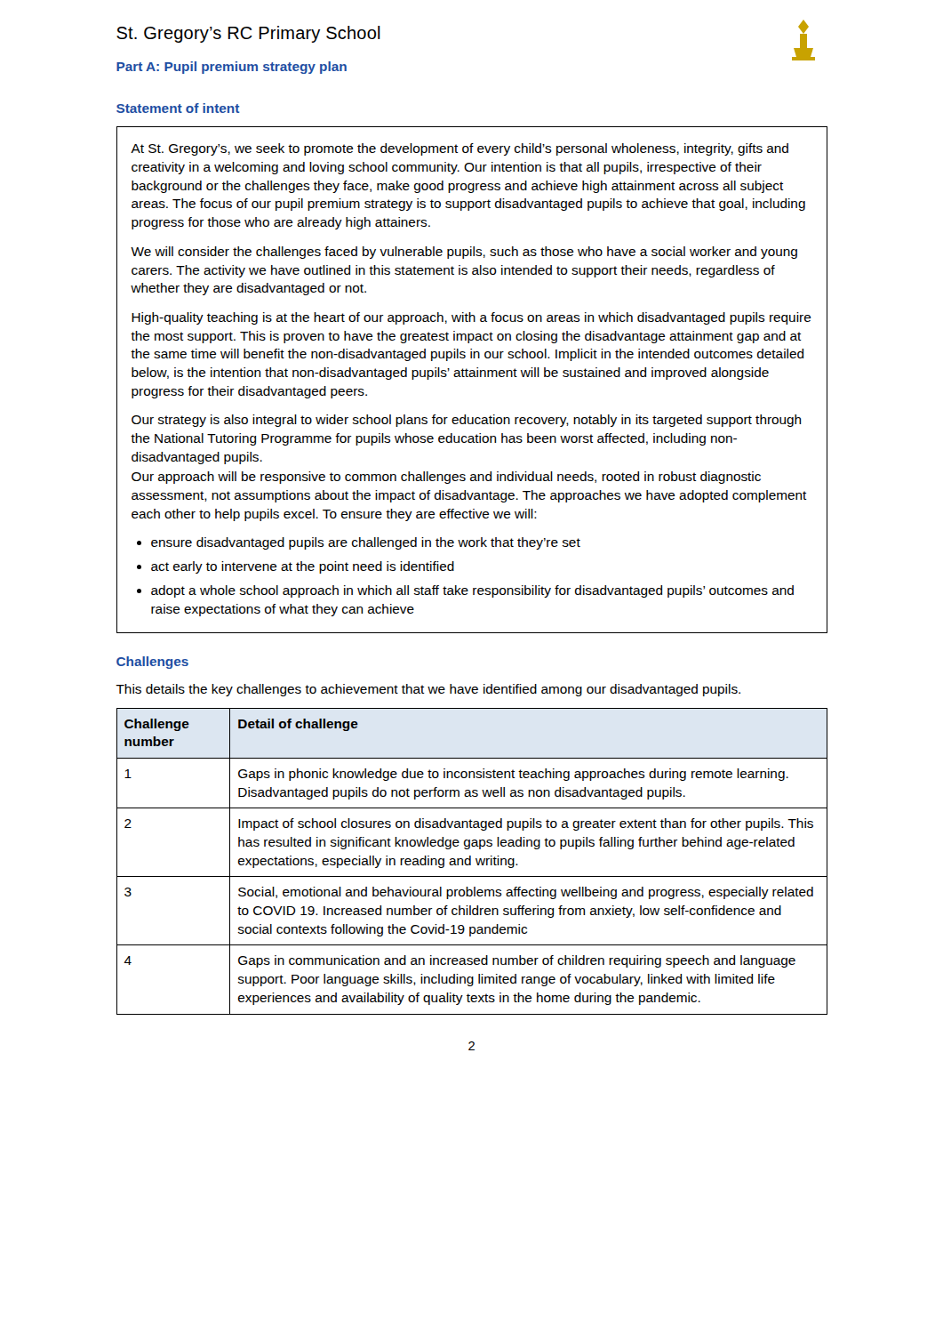St. Gregory’s RC Primary School
Part A: Pupil premium strategy plan
Statement of intent
At St. Gregory’s, we seek to promote the development of every child’s personal wholeness, integrity, gifts and creativity in a welcoming and loving school community. Our intention is that all pupils, irre­spective of their background or the challenges they face, make good progress and achieve high attain­ment across all subject areas. The focus of our pupil premium strategy is to support disadvantaged pu­pils to achieve that goal, including progress for those who are already high attainers.
We will consider the challenges faced by vulnerable pupils, such as those who have a social worker and young carers. The activity we have outlined in this statement is also intended to support their needs, regardless of whether they are disadvantaged or not.
High-quality teaching is at the heart of our approach, with a focus on areas in which disadvantaged pu­pils require the most support. This is proven to have the greatest impact on closing the disadvantage attainment gap and at the same time will benefit the non-disadvantaged pupils in our school. Implicit in the intended outcomes detailed below, is the intention that non-disadvantaged pupils’ attainment will be sustained and improved alongside progress for their disadvantaged peers.
Our strategy is also integral to wider school plans for education recovery, notably in its targeted sup­port through the National Tutoring Programme for pupils whose education has been worst affected, including non-disadvantaged pupils.
Our approach will be responsive to common challenges and individual needs, rooted in robust diagnos­tic assessment, not assumptions about the impact of disadvantage. The approaches we have adopted complement each other to help pupils excel. To ensure they are effective we will:
ensure disadvantaged pupils are challenged in the work that they’re set
act early to intervene at the point need is identified
adopt a whole school approach in which all staff take responsibility for disadvantaged pupils’ out­comes and raise expectations of what they can achieve
Challenges
This details the key challenges to achievement that we have identified among our disadvantaged pupils.
| Challenge number | Detail of challenge |
| --- | --- |
| 1 | Gaps in phonic knowledge due to inconsistent teaching approaches during remote learning. Disadvantaged pupils do not perform as well as non disadvantaged pupils. |
| 2 | Impact of school closures on disadvantaged pupils to a greater extent than for other pupils. This has resulted in significant knowledge gaps leading to pupils falling further behind age-related expectations, especially in reading and writing. |
| 3 | Social, emotional and behavioural problems affecting wellbeing and progress, especially related to COVID 19. Increased number of children suffering from anxiety, low self-confidence and social contexts following the Covid-19 pandemic |
| 4 | Gaps in communication and an increased number of children requiring speech and language support. Poor language skills, including limited range of vocabulary, linked with limited life experiences and availability of quality texts in the home during the pandemic. |
2